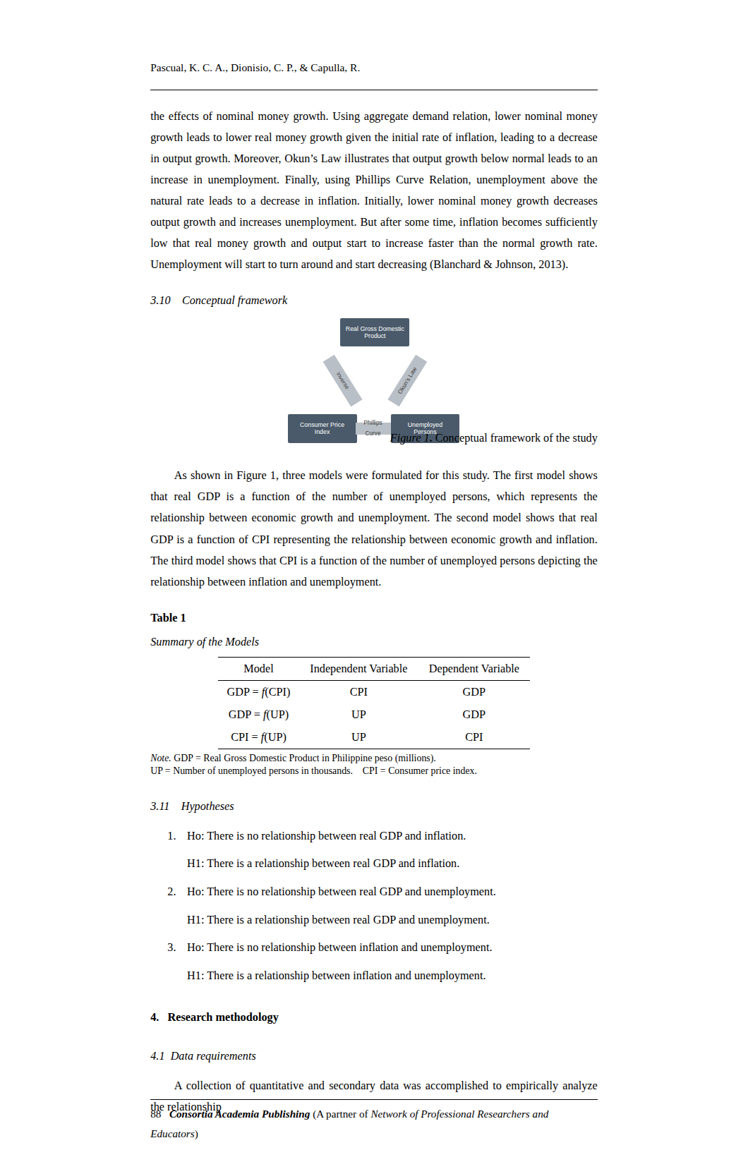Pascual, K. C. A., Dionisio, C. P., & Capulla, R.
the effects of nominal money growth. Using aggregate demand relation, lower nominal money growth leads to lower real money growth given the initial rate of inflation, leading to a decrease in output growth. Moreover, Okun’s Law illustrates that output growth below normal leads to an increase in unemployment. Finally, using Phillips Curve Relation, unemployment above the natural rate leads to a decrease in inflation. Initially, lower nominal money growth decreases output growth and increases unemployment. But after some time, inflation becomes sufficiently low that real money growth and output start to increase faster than the normal growth rate. Unemployment will start to turn around and start decreasing (Blanchard & Johnson, 2013).
3.10 Conceptual framework
Real Gross Domestic
Product
Consumer Price
Index
Unemployed
Persons
Inverse
Okun’s Law
Phillips Curve
Figure 1. Conceptual framework of the study
As shown in Figure 1, three models were formulated for this study. The first model shows that real GDP is a function of the number of unemployed persons, which represents the relationship between economic growth and unemployment. The second model shows that real GDP is a function of CPI representing the relationship between economic growth and inflation. The third model shows that CPI is a function of the number of unemployed persons depicting the relationship between inflation and unemployment.
Table 1
Summary of the Models
| Model | Independent Variable | Dependent Variable |
| --- | --- | --- |
| GDP = f (CPI) | CPI | GDP |
| GDP = f (UP) | UP | GDP |
| CPI = f (UP) | UP | CPI |
Note. GDP = Real Gross Domestic Product in Philippine peso (millions).
UP = Number of unemployed persons in thousands. CPI = Consumer price index.
3.11 Hypotheses
Ho: There is no relationship between real GDP and inflation.
H1: There is a relationship between real GDP and inflation.
Ho: There is no relationship between real GDP and unemployment.
H1: There is a relationship between real GDP and unemployment.
Ho: There is no relationship between inflation and unemployment.
H1: There is a relationship between inflation and unemployment.
4. Research methodology
4.1 Data requirements
A collection of quantitative and secondary data was accomplished to empirically analyze the relationship
88 Consortia Academia Publishing (A partner of Network of Professional Researchers and Educators)